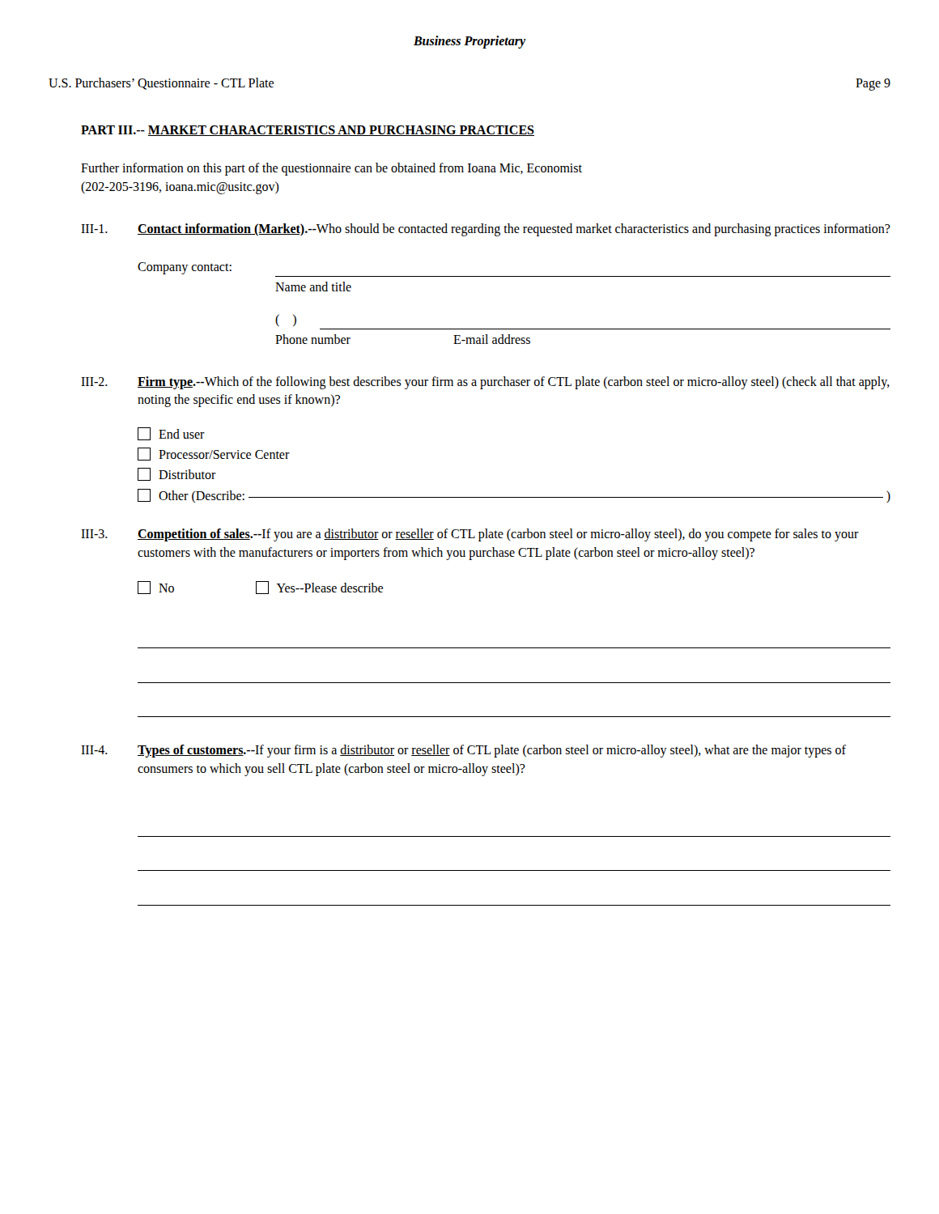Business Proprietary
U.S. Purchasers’ Questionnaire - CTL Plate Page 9
PART III.-- MARKET CHARACTERISTICS AND PURCHASING PRACTICES
Further information on this part of the questionnaire can be obtained from Ioana Mic, Economist
(202-205-3196, ioana.mic@usitc.gov)
III-1.
Contact information (Market).--Who should be contacted regarding the requested market characteristics and purchasing practices information?
Company contact:
Name and title
( )
Phone number
E-mail address
III-2.
Firm type.--Which of the following best describes your firm as a purchaser of CTL plate (carbon steel or micro-alloy steel) (check all that apply, noting the specific end uses if known)?
End user
Processor/Service Center
Distributor
Other (Describe: )
III-3.
Competition of sales.--If you are a distributor or reseller of CTL plate (carbon steel or micro-alloy steel), do you compete for sales to your customers with the manufacturers or importers from which you purchase CTL plate (carbon steel or micro-alloy steel)?
No
Yes--Please describe
III-4.
Types of customers.--If your firm is a distributor or reseller of CTL plate (carbon steel or micro-alloy steel), what are the major types of consumers to which you sell CTL plate (carbon steel or micro-alloy steel)?